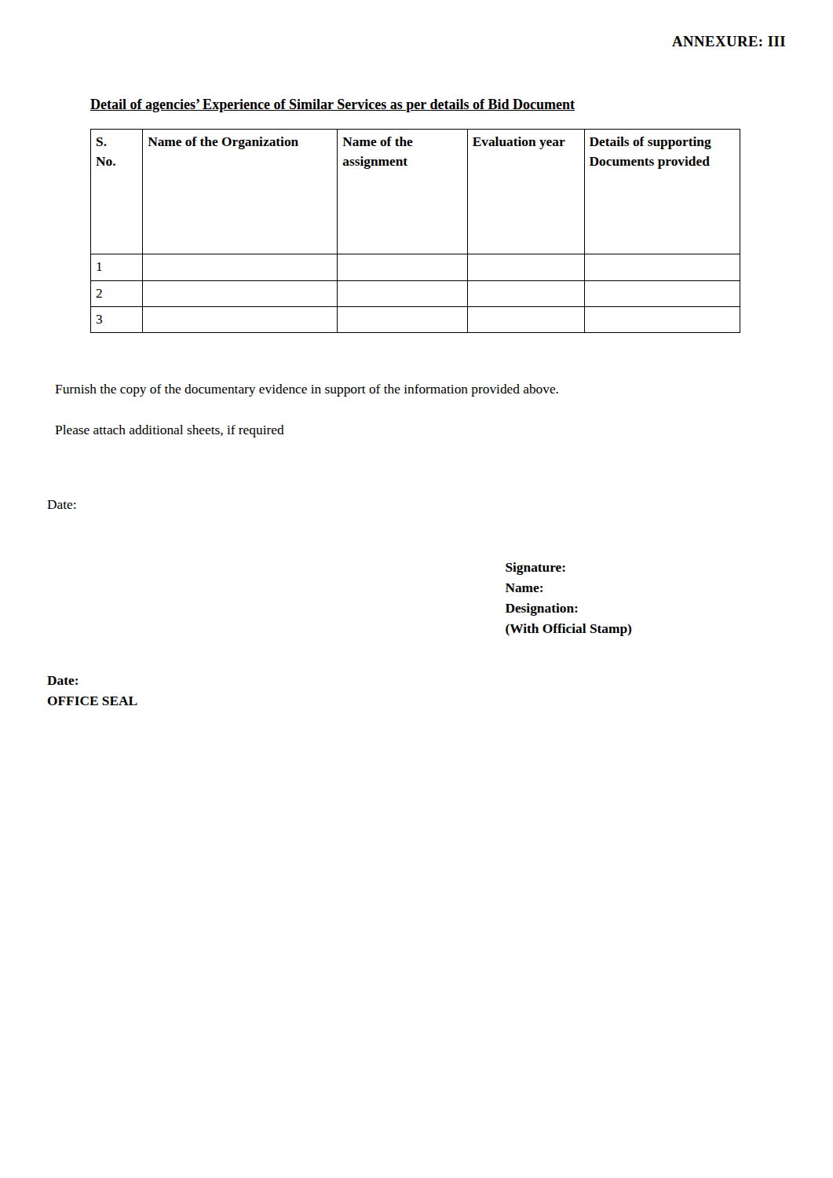ANNEXURE: III
Detail of agencies’ Experience of Similar Services as per details of Bid Document
| S. No. | Name of the Organization | Name of the assignment | Evaluation year | Details of supporting Documents provided |
| --- | --- | --- | --- | --- |
| 1 | | | | |
| 2 | | | | |
| 3 | | | | |
Furnish the copy of the documentary evidence in support of the information provided above.
Please attach additional sheets, if required
Date:
Signature:
Name:
Designation:
(With Official Stamp)
Date:
OFFICE SEAL